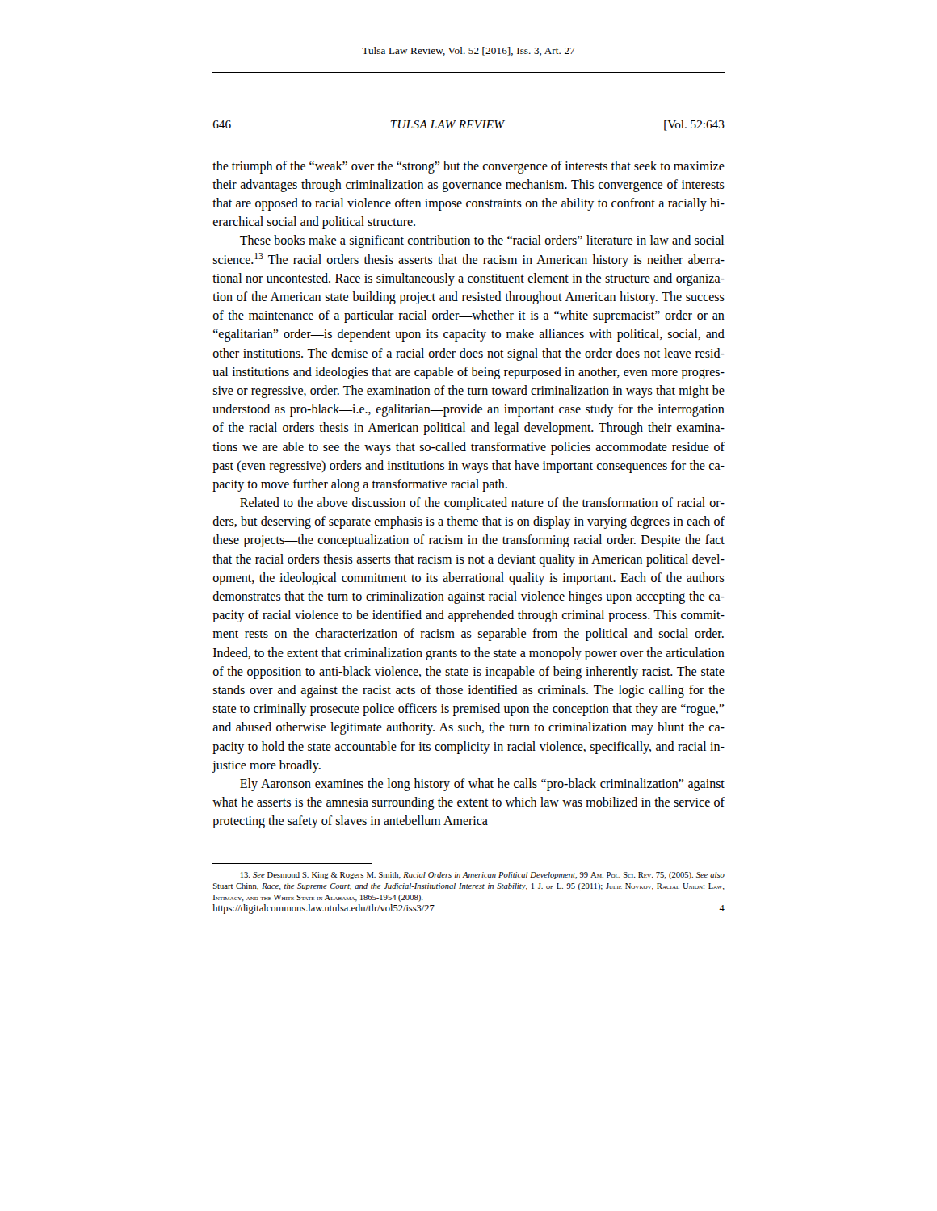Tulsa Law Review, Vol. 52 [2016], Iss. 3, Art. 27
646 TULSA LAW REVIEW [Vol. 52:643
the triumph of the “weak” over the “strong” but the convergence of interests that seek to maximize their advantages through criminalization as governance mechanism. This convergence of interests that are opposed to racial violence often impose constraints on the ability to confront a racially hierarchical social and political structure.
These books make a significant contribution to the “racial orders” literature in law and social science.13 The racial orders thesis asserts that the racism in American history is neither aberrational nor uncontested. Race is simultaneously a constituent element in the structure and organization of the American state building project and resisted throughout American history. The success of the maintenance of a particular racial order—whether it is a “white supremacist” order or an “egalitarian” order—is dependent upon its capacity to make alliances with political, social, and other institutions. The demise of a racial order does not signal that the order does not leave residual institutions and ideologies that are capable of being repurposed in another, even more progressive or regressive, order. The examination of the turn toward criminalization in ways that might be understood as pro-black—i.e., egalitarian—provide an important case study for the interrogation of the racial orders thesis in American political and legal development. Through their examinations we are able to see the ways that so-called transformative policies accommodate residue of past (even regressive) orders and institutions in ways that have important consequences for the capacity to move further along a transformative racial path.
Related to the above discussion of the complicated nature of the transformation of racial orders, but deserving of separate emphasis is a theme that is on display in varying degrees in each of these projects—the conceptualization of racism in the transforming racial order. Despite the fact that the racial orders thesis asserts that racism is not a deviant quality in American political development, the ideological commitment to its aberrational quality is important. Each of the authors demonstrates that the turn to criminalization against racial violence hinges upon accepting the capacity of racial violence to be identified and apprehended through criminal process. This commitment rests on the characterization of racism as separable from the political and social order. Indeed, to the extent that criminalization grants to the state a monopoly power over the articulation of the opposition to anti-black violence, the state is incapable of being inherently racist. The state stands over and against the racist acts of those identified as criminals. The logic calling for the state to criminally prosecute police officers is premised upon the conception that they are “rogue,” and abused otherwise legitimate authority. As such, the turn to criminalization may blunt the capacity to hold the state accountable for its complicity in racial violence, specifically, and racial injustice more broadly.
Ely Aaronson examines the long history of what he calls “pro-black criminalization” against what he asserts is the amnesia surrounding the extent to which law was mobilized in the service of protecting the safety of slaves in antebellum America
13. See Desmond S. King & Rogers M. Smith, Racial Orders in American Political Development, 99 Am. Pol. Sci. Rev. 75, (2005). See also Stuart Chinn, Race, the Supreme Court, and the Judicial-Institutional Interest in Stability, 1 J. of L. 95 (2011); Julie Novkov, Racial Union: Law, Intimacy, and the White State in Alabama, 1865-1954 (2008).
https://digitalcommons.law.utulsa.edu/tlr/vol52/iss3/27 4